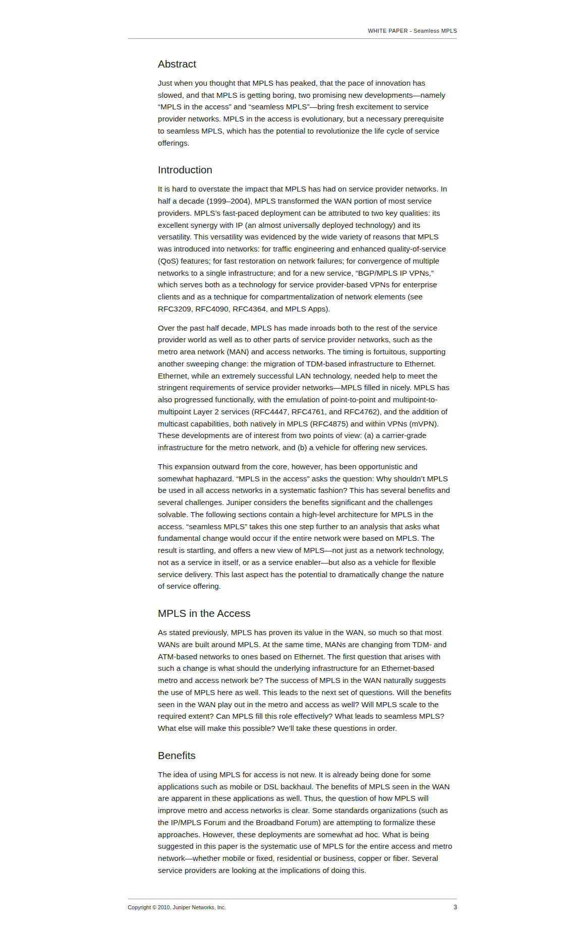WHITE PAPER - Seamless MPLS
Abstract
Just when you thought that MPLS has peaked, that the pace of innovation has slowed, and that MPLS is getting boring, two promising new developments—namely “MPLS in the access” and “seamless MPLS”—bring fresh excitement to service provider networks. MPLS in the access is evolutionary, but a necessary prerequisite to seamless MPLS, which has the potential to revolutionize the life cycle of service offerings.
Introduction
It is hard to overstate the impact that MPLS has had on service provider networks. In half a decade (1999–2004), MPLS transformed the WAN portion of most service providers. MPLS’s fast-paced deployment can be attributed to two key qualities: its excellent synergy with IP (an almost universally deployed technology) and its versatility. This versatility was evidenced by the wide variety of reasons that MPLS was introduced into networks: for traffic engineering and enhanced quality-of-service (QoS) features; for fast restoration on network failures; for convergence of multiple networks to a single infrastructure; and for a new service, “BGP/MPLS IP VPNs,” which serves both as a technology for service provider-based VPNs for enterprise clients and as a technique for compartmentalization of network elements (see RFC3209, RFC4090, RFC4364, and MPLS Apps).
Over the past half decade, MPLS has made inroads both to the rest of the service provider world as well as to other parts of service provider networks, such as the metro area network (MAN) and access networks. The timing is fortuitous, supporting another sweeping change: the migration of TDM-based infrastructure to Ethernet. Ethernet, while an extremely successful LAN technology, needed help to meet the stringent requirements of service provider networks—MPLS filled in nicely. MPLS has also progressed functionally, with the emulation of point-to-point and multipoint-to-multipoint Layer 2 services (RFC4447, RFC4761, and RFC4762), and the addition of multicast capabilities, both natively in MPLS (RFC4875) and within VPNs (mVPN). These developments are of interest from two points of view: (a) a carrier-grade infrastructure for the metro network, and (b) a vehicle for offering new services.
This expansion outward from the core, however, has been opportunistic and somewhat haphazard. “MPLS in the access” asks the question: Why shouldn’t MPLS be used in all access networks in a systematic fashion? This has several benefits and several challenges. Juniper considers the benefits significant and the challenges solvable. The following sections contain a high-level architecture for MPLS in the access. “seamless MPLS” takes this one step further to an analysis that asks what fundamental change would occur if the entire network were based on MPLS. The result is startling, and offers a new view of MPLS—not just as a network technology, not as a service in itself, or as a service enabler—but also as a vehicle for flexible service delivery. This last aspect has the potential to dramatically change the nature of service offering.
MPLS in the Access
As stated previously, MPLS has proven its value in the WAN, so much so that most WANs are built around MPLS. At the same time, MANs are changing from TDM- and ATM-based networks to ones based on Ethernet. The first question that arises with such a change is what should the underlying infrastructure for an Ethernet-based metro and access network be? The success of MPLS in the WAN naturally suggests the use of MPLS here as well. This leads to the next set of questions. Will the benefits seen in the WAN play out in the metro and access as well? Will MPLS scale to the required extent? Can MPLS fill this role effectively? What leads to seamless MPLS? What else will make this possible? We’ll take these questions in order.
Benefits
The idea of using MPLS for access is not new. It is already being done for some applications such as mobile or DSL backhaul. The benefits of MPLS seen in the WAN are apparent in these applications as well. Thus, the question of how MPLS will improve metro and access networks is clear. Some standards organizations (such as the IP/MPLS Forum and the Broadband Forum) are attempting to formalize these approaches. However, these deployments are somewhat ad hoc. What is being suggested in this paper is the systematic use of MPLS for the entire access and metro network—whether mobile or fixed, residential or business, copper or fiber. Several service providers are looking at the implications of doing this.
Copyright © 2010, Juniper Networks, Inc. 3